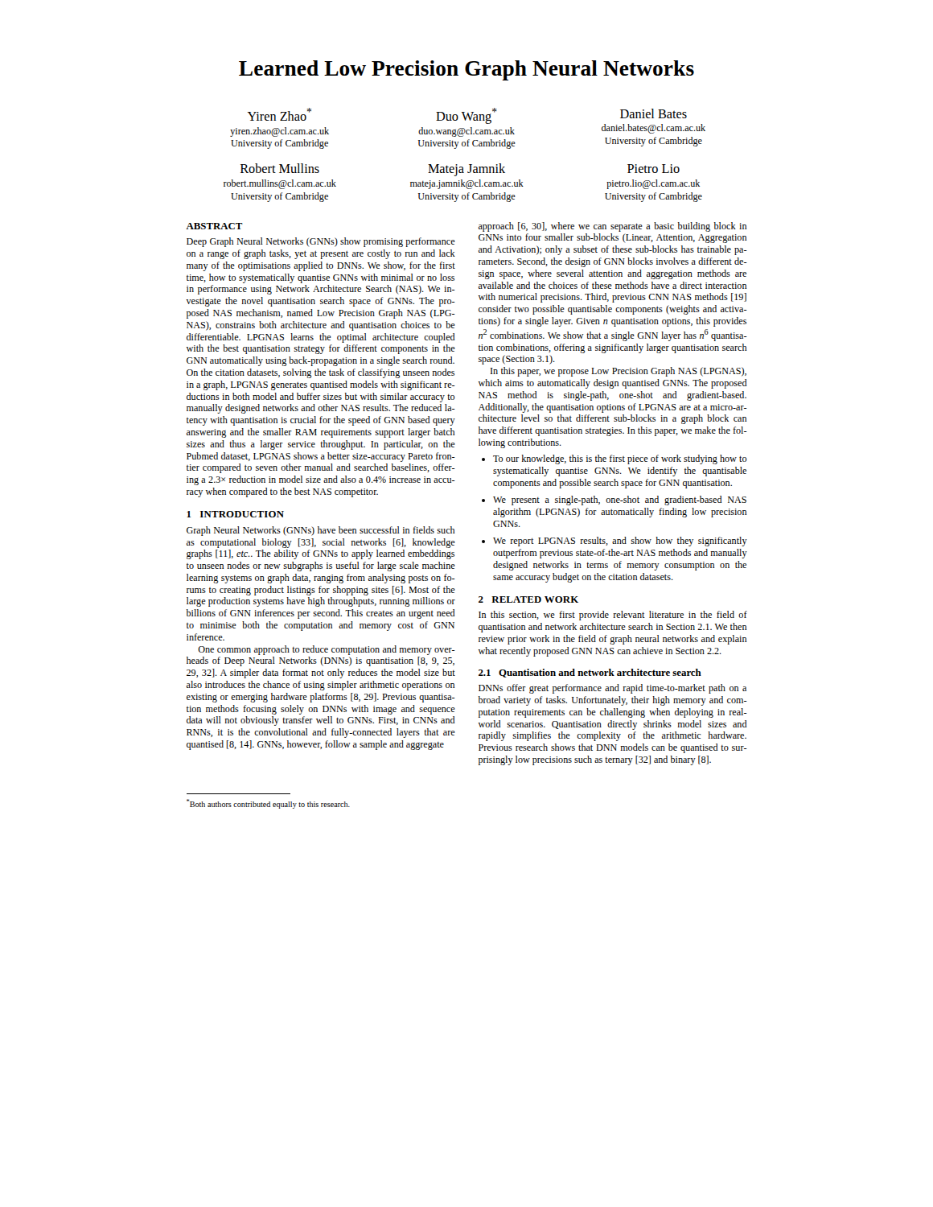Learned Low Precision Graph Neural Networks
| Yiren Zhao * yiren.zhao@cl.cam.ac.uk University of Cambridge | Duo Wang * duo.wang@cl.cam.ac.uk University of Cambridge | Daniel Bates daniel.bates@cl.cam.ac.uk University of Cambridge |
| Robert Mullins robert.mullins@cl.cam.ac.uk University of Cambridge | Mateja Jamnik mateja.jamnik@cl.cam.ac.uk University of Cambridge | Pietro Lio pietro.lio@cl.cam.ac.uk University of Cambridge |
Abstract
Deep Graph Neural Networks (GNNs) show promising performance on a range of graph tasks, yet at present are costly to run and lack many of the optimisations applied to DNNs. We show, for the first time, how to systematically quantise GNNs with minimal or no loss in performance using Network Architecture Search (NAS). We investigate the novel quantisation search space of GNNs. The proposed NAS mechanism, named Low Precision Graph NAS (LPG-NAS), constrains both architecture and quantisation choices to be differentiable. LPGNAS learns the optimal architecture coupled with the best quantisation strategy for different components in the GNN automatically using back-propagation in a single search round. On the citation datasets, solving the task of classifying unseen nodes in a graph, LPGNAS generates quantised models with significant reductions in both model and buffer sizes but with similar accuracy to manually designed networks and other NAS results. The reduced latency with quantisation is crucial for the speed of GNN based query answering and the smaller RAM requirements support larger batch sizes and thus a larger service throughput. In particular, on the Pubmed dataset, LPGNAS shows a better size-accuracy Pareto frontier compared to seven other manual and searched baselines, offering a 2.3× reduction in model size and also a 0.4% increase in accuracy when compared to the best NAS competitor.
1 Introduction
Graph Neural Networks (GNNs) have been successful in fields such as computational biology [33], social networks [6], knowledge graphs [11], etc.. The ability of GNNs to apply learned embeddings to unseen nodes or new subgraphs is useful for large scale machine learning systems on graph data, ranging from analysing posts on forums to creating product listings for shopping sites [6]. Most of the large production systems have high throughputs, running millions or billions of GNN inferences per second. This creates an urgent need to minimise both the computation and memory cost of GNN inference.
One common approach to reduce computation and memory overheads of Deep Neural Networks (DNNs) is quantisation [8, 9, 25, 29, 32]. A simpler data format not only reduces the model size but also introduces the chance of using simpler arithmetic operations on existing or emerging hardware platforms [8, 29]. Previous quantisation methods focusing solely on DNNs with image and sequence data will not obviously transfer well to GNNs. First, in CNNs and RNNs, it is the convolutional and fully-connected layers that are quantised [8, 14]. GNNs, however, follow a sample and aggregate
approach [6, 30], where we can separate a basic building block in GNNs into four smaller sub-blocks (Linear, Attention, Aggregation and Activation); only a subset of these sub-blocks has trainable parameters. Second, the design of GNN blocks involves a different design space, where several attention and aggregation methods are available and the choices of these methods have a direct interaction with numerical precisions. Third, previous CNN NAS methods [19] consider two possible quantisable components (weights and activations) for a single layer. Given n quantisation options, this provides n2 combinations. We show that a single GNN layer has n6 quantisation combinations, offering a significantly larger quantisation search space (Section 3.1).
In this paper, we propose Low Precision Graph NAS (LPGNAS), which aims to automatically design quantised GNNs. The proposed NAS method is single-path, one-shot and gradient-based. Additionally, the quantisation options of LPGNAS are at a micro-architecture level so that different sub-blocks in a graph block can have different quantisation strategies. In this paper, we make the following contributions.
To our knowledge, this is the first piece of work studying how to systematically quantise GNNs. We identify the quantisable components and possible search space for GNN quantisation.
We present a single-path, one-shot and gradient-based NAS algorithm (LPGNAS) for automatically finding low precision GNNs.
We report LPGNAS results, and show how they significantly outperfrom previous state-of-the-art NAS methods and manually designed networks in terms of memory consumption on the same accuracy budget on the citation datasets.
2 Related Work
In this section, we first provide relevant literature in the field of quantisation and network architecture search in Section 2.1. We then review prior work in the field of graph neural networks and explain what recently proposed GNN NAS can achieve in Section 2.2.
2.1 Quantisation and network architecture search
DNNs offer great performance and rapid time-to-market path on a broad variety of tasks. Unfortunately, their high memory and computation requirements can be challenging when deploying in real-world scenarios. Quantisation directly shrinks model sizes and rapidly simplifies the complexity of the arithmetic hardware. Previous research shows that DNN models can be quantised to surprisingly low precisions such as ternary [32] and binary [8].
*Both authors contributed equally to this research.